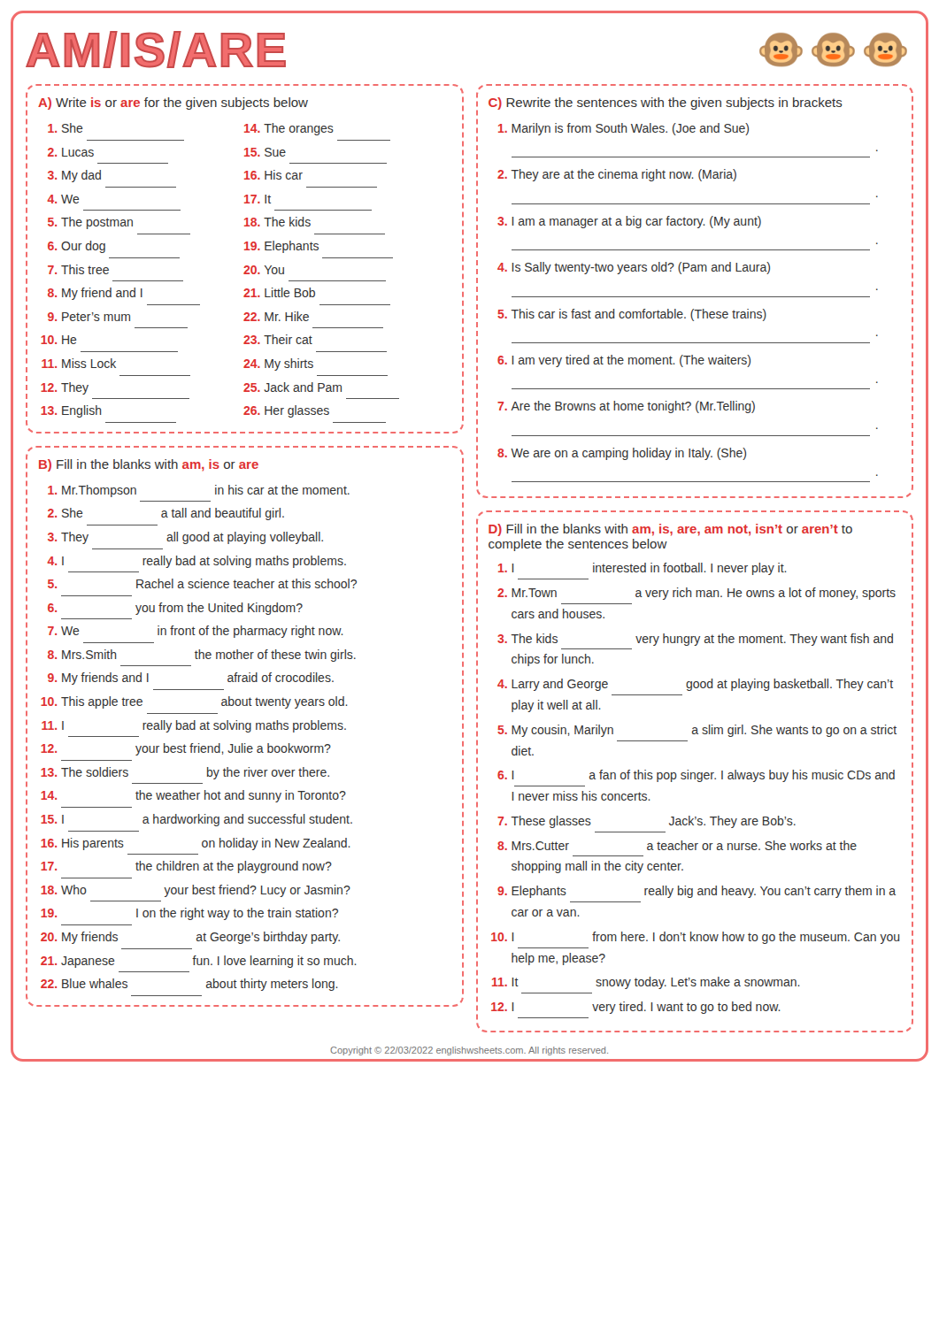AM/IS/ARE
🐵🐵🐵
A) Write is or are for the given subjects below
She
Lucas
My dad
We
The postman
Our dog
This tree
My friend and I
Peter’s mum
He
Miss Lock
They
English
The oranges
Sue
His car
It
The kids
Elephants
You
Little Bob
Mr. Hike
Their cat
My shirts
Jack and Pam
Her glasses
B) Fill in the blanks with am, is or are
Mr.Thompson in his car at the moment.
She a tall and beautiful girl.
They all good at playing volleyball.
I really bad at solving maths problems.
Rachel a science teacher at this school?
you from the United Kingdom?
We in front of the pharmacy right now.
Mrs.Smith the mother of these twin girls.
My friends and I afraid of crocodiles.
This apple tree about twenty years old.
I really bad at solving maths problems.
your best friend, Julie a bookworm?
The soldiers by the river over there.
the weather hot and sunny in Toronto?
I a hardworking and successful student.
His parents on holiday in New Zealand.
the children at the playground now?
Who your best friend? Lucy or Jasmin?
I on the right way to the train station?
My friends at George’s birthday party.
Japanese fun. I love learning it so much.
Blue whales about thirty meters long.
C) Rewrite the sentences with the given subjects in brackets
Marilyn is from South Wales. (Joe and Sue)
They are at the cinema right now. (Maria)
I am a manager at a big car factory. (My aunt)
Is Sally twenty-two years old? (Pam and Laura)
This car is fast and comfortable. (These trains)
I am very tired at the moment. (The waiters)
Are the Browns at home tonight? (Mr.Telling)
We are on a camping holiday in Italy. (She)
D) Fill in the blanks with am, is, are, am not, isn’t or aren’t to complete the sentences below
I interested in football. I never play it.
Mr.Town a very rich man. He owns a lot of money, sports cars and houses.
The kids very hungry at the moment. They want fish and chips for lunch.
Larry and George good at playing basketball. They can’t play it well at all.
My cousin, Marilyn a slim girl. She wants to go on a strict diet.
I a fan of this pop singer. I always buy his music CDs and I never miss his concerts.
These glasses Jack’s. They are Bob’s.
Mrs.Cutter a teacher or a nurse. She works at the shopping mall in the city center.
Elephants really big and heavy. You can’t carry them in a car or a van.
I from here. I don’t know how to go the museum. Can you help me, please?
It snowy today. Let’s make a snowman.
I very tired. I want to go to bed now.
Copyright © 22/03/2022 englishwsheets.com. All rights reserved.